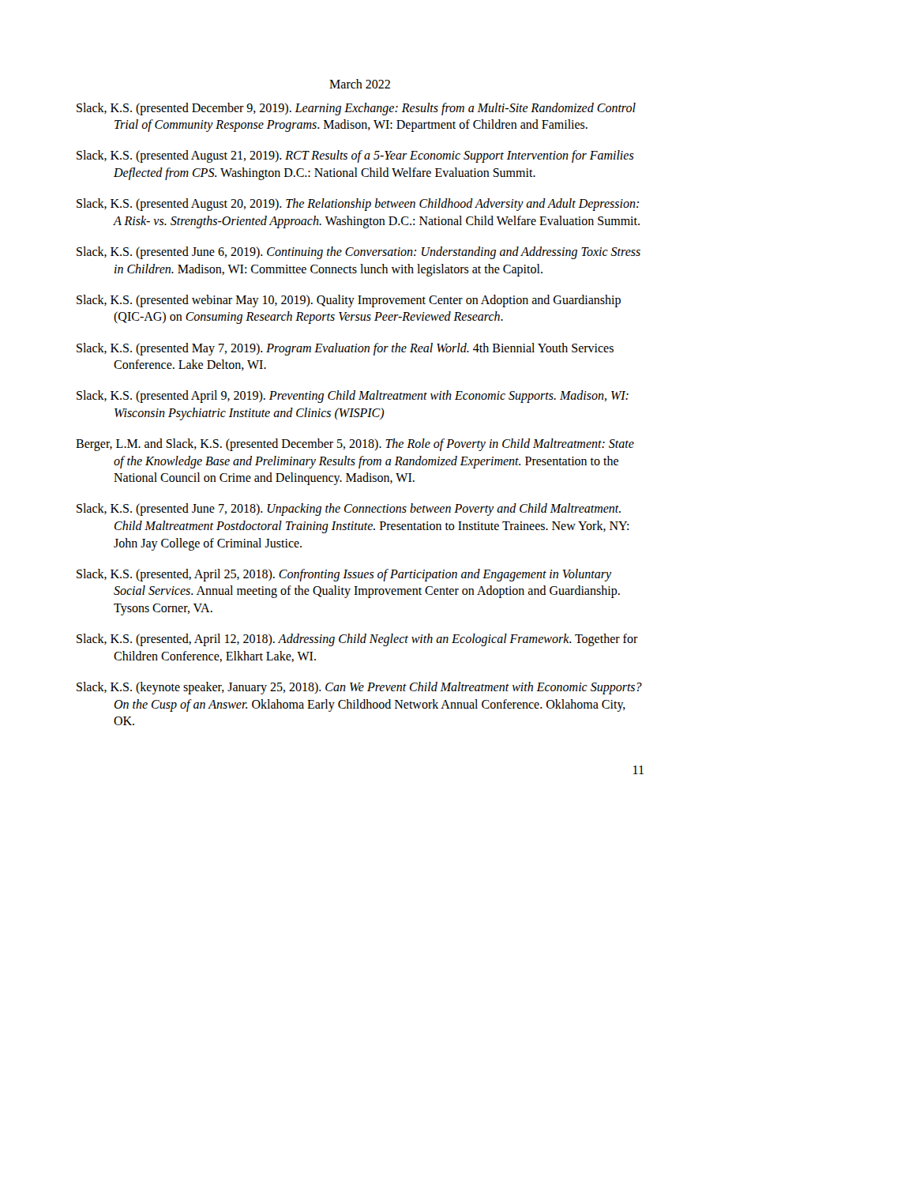March 2022
Slack, K.S. (presented December 9, 2019). Learning Exchange: Results from a Multi-Site Randomized Control Trial of Community Response Programs. Madison, WI: Department of Children and Families.
Slack, K.S. (presented August 21, 2019). RCT Results of a 5-Year Economic Support Intervention for Families Deflected from CPS. Washington D.C.: National Child Welfare Evaluation Summit.
Slack, K.S. (presented August 20, 2019). The Relationship between Childhood Adversity and Adult Depression: A Risk- vs. Strengths-Oriented Approach. Washington D.C.: National Child Welfare Evaluation Summit.
Slack, K.S. (presented June 6, 2019). Continuing the Conversation: Understanding and Addressing Toxic Stress in Children. Madison, WI: Committee Connects lunch with legislators at the Capitol.
Slack, K.S. (presented webinar May 10, 2019). Quality Improvement Center on Adoption and Guardianship (QIC-AG) on Consuming Research Reports Versus Peer-Reviewed Research.
Slack, K.S. (presented May 7, 2019). Program Evaluation for the Real World. 4th Biennial Youth Services Conference. Lake Delton, WI.
Slack, K.S. (presented April 9, 2019). Preventing Child Maltreatment with Economic Supports. Madison, WI: Wisconsin Psychiatric Institute and Clinics (WISPIC)
Berger, L.M. and Slack, K.S. (presented December 5, 2018). The Role of Poverty in Child Maltreatment: State of the Knowledge Base and Preliminary Results from a Randomized Experiment. Presentation to the National Council on Crime and Delinquency. Madison, WI.
Slack, K.S. (presented June 7, 2018). Unpacking the Connections between Poverty and Child Maltreatment. Child Maltreatment Postdoctoral Training Institute. Presentation to Institute Trainees. New York, NY: John Jay College of Criminal Justice.
Slack, K.S. (presented, April 25, 2018). Confronting Issues of Participation and Engagement in Voluntary Social Services. Annual meeting of the Quality Improvement Center on Adoption and Guardianship. Tysons Corner, VA.
Slack, K.S. (presented, April 12, 2018). Addressing Child Neglect with an Ecological Framework. Together for Children Conference, Elkhart Lake, WI.
Slack, K.S. (keynote speaker, January 25, 2018). Can We Prevent Child Maltreatment with Economic Supports? On the Cusp of an Answer. Oklahoma Early Childhood Network Annual Conference. Oklahoma City, OK.
11